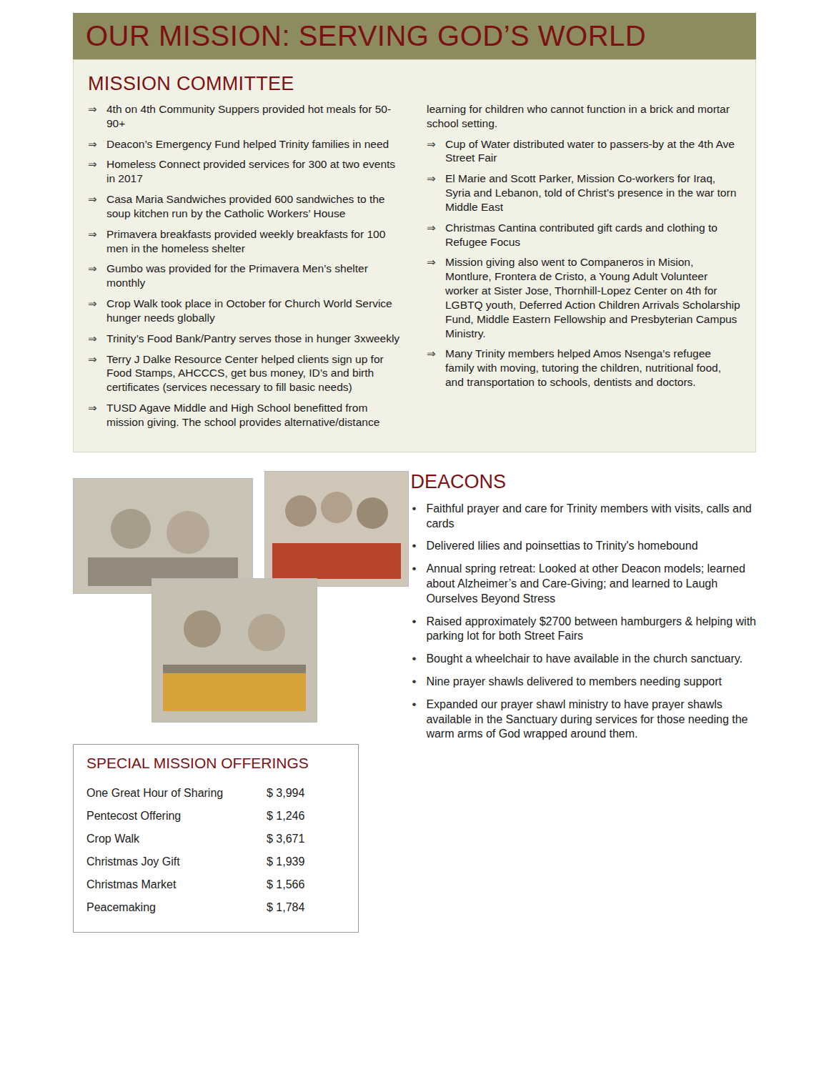OUR MISSION: SERVING GOD’S WORLD
MISSION COMMITTEE
4th on 4th Community Suppers provided hot meals for 50-90+
Deacon’s Emergency Fund helped Trinity families in need
Homeless Connect provided services for 300 at two events in 2017
Casa Maria Sandwiches provided 600 sandwiches to the soup kitchen run by the Catholic Workers’ House
Primavera breakfasts provided weekly breakfasts for 100 men in the homeless shelter
Gumbo was provided for the Primavera Men’s shelter monthly
Crop Walk took place in October for Church World Service hunger needs globally
Trinity’s Food Bank/Pantry serves those in hunger 3xweekly
Terry J Dalke Resource Center helped clients sign up for Food Stamps, AHCCCS, get bus money, ID’s and birth certificates (services necessary to fill basic needs)
TUSD Agave Middle and High School benefitted from mission giving. The school provides alternative/distance
learning for children who cannot function in a brick and mortar school setting.
Cup of Water distributed water to passers-by at the 4th Ave Street Fair
El Marie and Scott Parker, Mission Co-workers for Iraq, Syria and Lebanon, told of Christ’s presence in the war torn Middle East
Christmas Cantina contributed gift cards and clothing to Refugee Focus
Mission giving also went to Companeros in Mision, Montlure, Frontera de Cristo, a Young Adult Volunteer worker at Sister Jose, Thornhill-Lopez Center on 4th for LGBTQ youth, Deferred Action Children Arrivals Scholarship Fund, Middle Eastern Fellowship and Presbyterian Campus Ministry.
Many Trinity members helped Amos Nsenga’s refugee family with moving, tutoring the children, nutritional food, and transportation to schools, dentists and doctors.
SPECIAL MISSION OFFERINGS
| One Great Hour of Sharing | $ 3,994 |
| Pentecost Offering | $ 1,246 |
| Crop Walk | $ 3,671 |
| Christmas Joy Gift | $ 1,939 |
| Christmas Market | $ 1,566 |
| Peacemaking | $ 1,784 |
DEACONS
Faithful prayer and care for Trinity members with visits, calls and cards
Delivered lilies and poinsettias to Trinity's homebound
Annual spring retreat: Looked at other Deacon models; learned about Alzheimer’s and Care-Giving; and learned to Laugh Ourselves Beyond Stress
Raised approximately $2700 between hamburgers & helping with parking lot for both Street Fairs
Bought a wheelchair to have available in the church sanctuary.
Nine prayer shawls delivered to members needing support
Expanded our prayer shawl ministry to have prayer shawls available in the Sanctuary during services for those needing the warm arms of God wrapped around them.